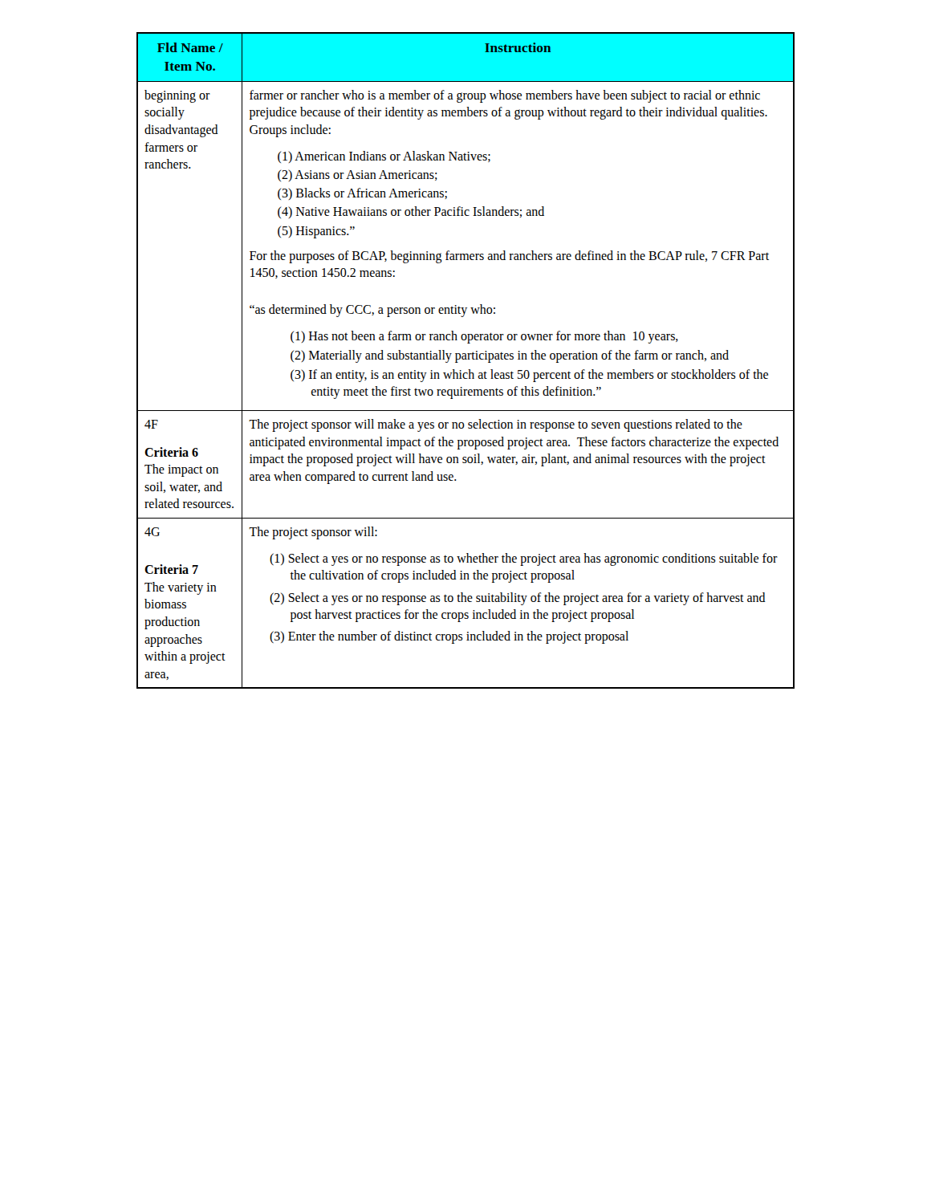| Fld Name / Item No. | Instruction |
| --- | --- |
| beginning or socially disadvantaged farmers or ranchers. | farmer or rancher who is a member of a group whose members have been subject to racial or ethnic prejudice because of their identity as members of a group without regard to their individual qualities. Groups include: (1) American Indians or Alaskan Natives; (2) Asians or Asian Americans; (3) Blacks or African Americans; (4) Native Hawaiians or other Pacific Islanders; and (5) Hispanics.” For the purposes of BCAP, beginning farmers and ranchers are defined in the BCAP rule, 7 CFR Part 1450, section 1450.2 means: “as determined by CCC, a person or entity who: (1) Has not been a farm or ranch operator or owner for more than 10 years, (2) Materially and substantially participates in the operation of the farm or ranch, and (3) If an entity, is an entity in which at least 50 percent of the members or stockholders of the entity meet the first two requirements of this definition.” |
| 4F Criteria 6 The impact on soil, water, and related resources. | The project sponsor will make a yes or no selection in response to seven questions related to the anticipated environmental impact of the proposed project area. These factors characterize the expected impact the proposed project will have on soil, water, air, plant, and animal resources with the project area when compared to current land use. |
| 4G Criteria 7 The variety in biomass production approaches within a project area, | The project sponsor will: (1) Select a yes or no response as to whether the project area has agronomic conditions suitable for the cultivation of crops included in the project proposal (2) Select a yes or no response as to the suitability of the project area for a variety of harvest and post harvest practices for the crops included in the project proposal (3) Enter the number of distinct crops included in the project proposal |